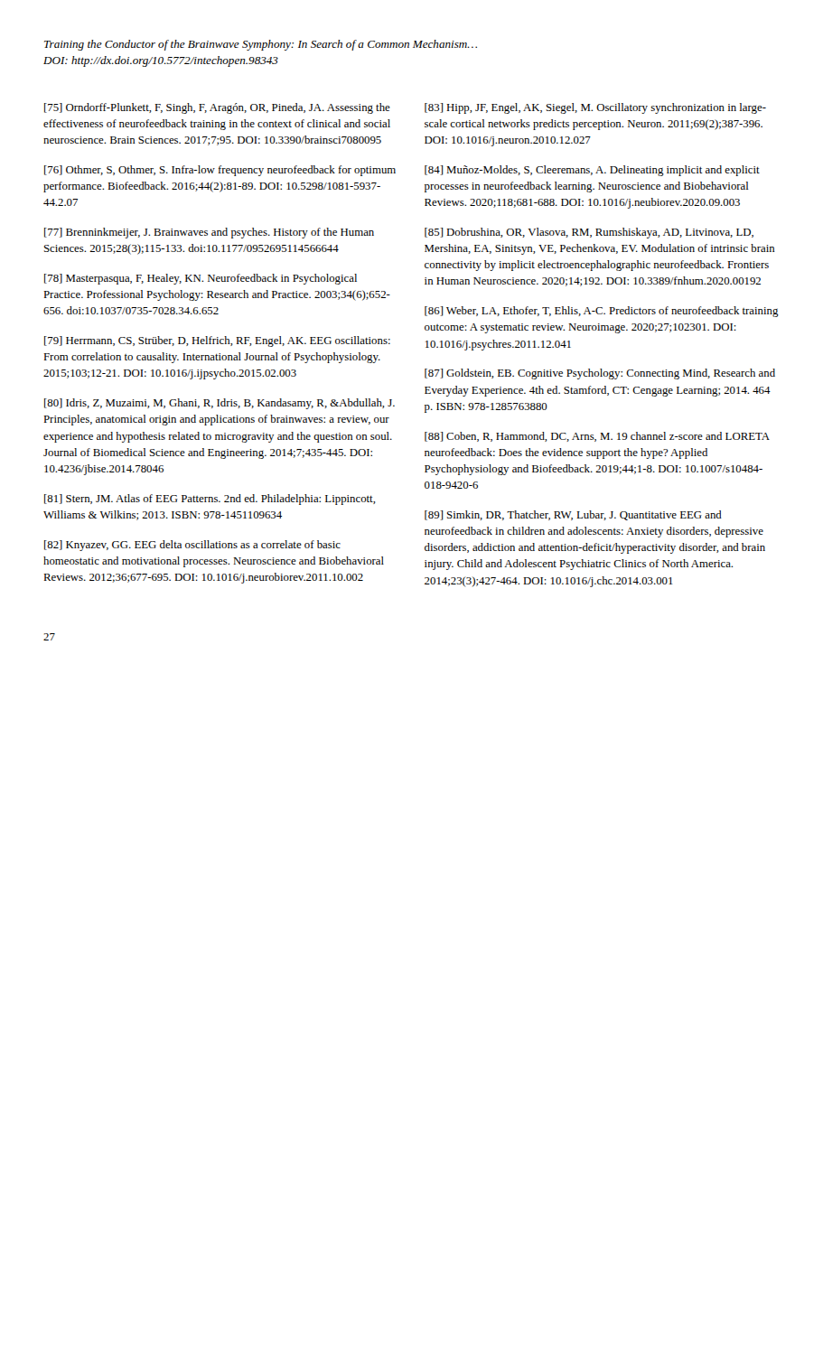Training the Conductor of the Brainwave Symphony: In Search of a Common Mechanism… DOI: http://dx.doi.org/10.5772/intechopen.98343
[75] Orndorff-Plunkett, F, Singh, F, Aragón, OR, Pineda, JA. Assessing the effectiveness of neurofeedback training in the context of clinical and social neuroscience. Brain Sciences. 2017;7;95. DOI: 10.3390/brainsci7080095
[76] Othmer, S, Othmer, S. Infra-low frequency neurofeedback for optimum performance. Biofeedback. 2016;44(2):81-89. DOI: 10.5298/1081-5937-44.2.07
[77] Brenninkmeijer, J. Brainwaves and psyches. History of the Human Sciences. 2015;28(3);115-133. doi:10.1177/0952695114566644
[78] Masterpasqua, F, Healey, KN. Neurofeedback in Psychological Practice. Professional Psychology: Research and Practice. 2003;34(6);652-656. doi:10.1037/0735-7028.34.6.652
[79] Herrmann, CS, Strüber, D, Helfrich, RF, Engel, AK. EEG oscillations: From correlation to causality. International Journal of Psychophysiology. 2015;103;12-21. DOI: 10.1016/j.ijpsycho.2015.02.003
[80] Idris, Z, Muzaimi, M, Ghani, R, Idris, B, Kandasamy, R, &Abdullah, J. Principles, anatomical origin and applications of brainwaves: a review, our experience and hypothesis related to microgravity and the question on soul. Journal of Biomedical Science and Engineering. 2014;7;435-445. DOI: 10.4236/jbise.2014.78046
[81] Stern, JM. Atlas of EEG Patterns. 2nd ed. Philadelphia: Lippincott, Williams & Wilkins; 2013. ISBN: 978-1451109634
[82] Knyazev, GG. EEG delta oscillations as a correlate of basic homeostatic and motivational processes. Neuroscience and Biobehavioral Reviews. 2012;36;677-695. DOI: 10.1016/j.neurobiorev.2011.10.002
[83] Hipp, JF, Engel, AK, Siegel, M. Oscillatory synchronization in large-scale cortical networks predicts perception. Neuron. 2011;69(2);387-396. DOI: 10.1016/j.neuron.2010.12.027
[84] Muñoz-Moldes, S, Cleeremans, A. Delineating implicit and explicit processes in neurofeedback learning. Neuroscience and Biobehavioral Reviews. 2020;118;681-688. DOI: 10.1016/j.neubiorev.2020.09.003
[85] Dobrushina, OR, Vlasova, RM, Rumshiskaya, AD, Litvinova, LD, Mershina, EA, Sinitsyn, VE, Pechenkova, EV. Modulation of intrinsic brain connectivity by implicit electroencephalographic neurofeedback. Frontiers in Human Neuroscience. 2020;14;192. DOI: 10.3389/fnhum.2020.00192
[86] Weber, LA, Ethofer, T, Ehlis, A-C. Predictors of neurofeedback training outcome: A systematic review. Neuroimage. 2020;27;102301. DOI: 10.1016/j.psychres.2011.12.041
[87] Goldstein, EB. Cognitive Psychology: Connecting Mind, Research and Everyday Experience. 4th ed. Stamford, CT: Cengage Learning; 2014. 464 p. ISBN: 978-1285763880
[88] Coben, R, Hammond, DC, Arns, M. 19 channel z-score and LORETA neurofeedback: Does the evidence support the hype? Applied Psychophysiology and Biofeedback. 2019;44;1-8. DOI: 10.1007/s10484-018-9420-6
[89] Simkin, DR, Thatcher, RW, Lubar, J. Quantitative EEG and neurofeedback in children and adolescents: Anxiety disorders, depressive disorders, addiction and attention-deficit/hyperactivity disorder, and brain injury. Child and Adolescent Psychiatric Clinics of North America. 2014;23(3);427-464. DOI: 10.1016/j.chc.2014.03.001
27